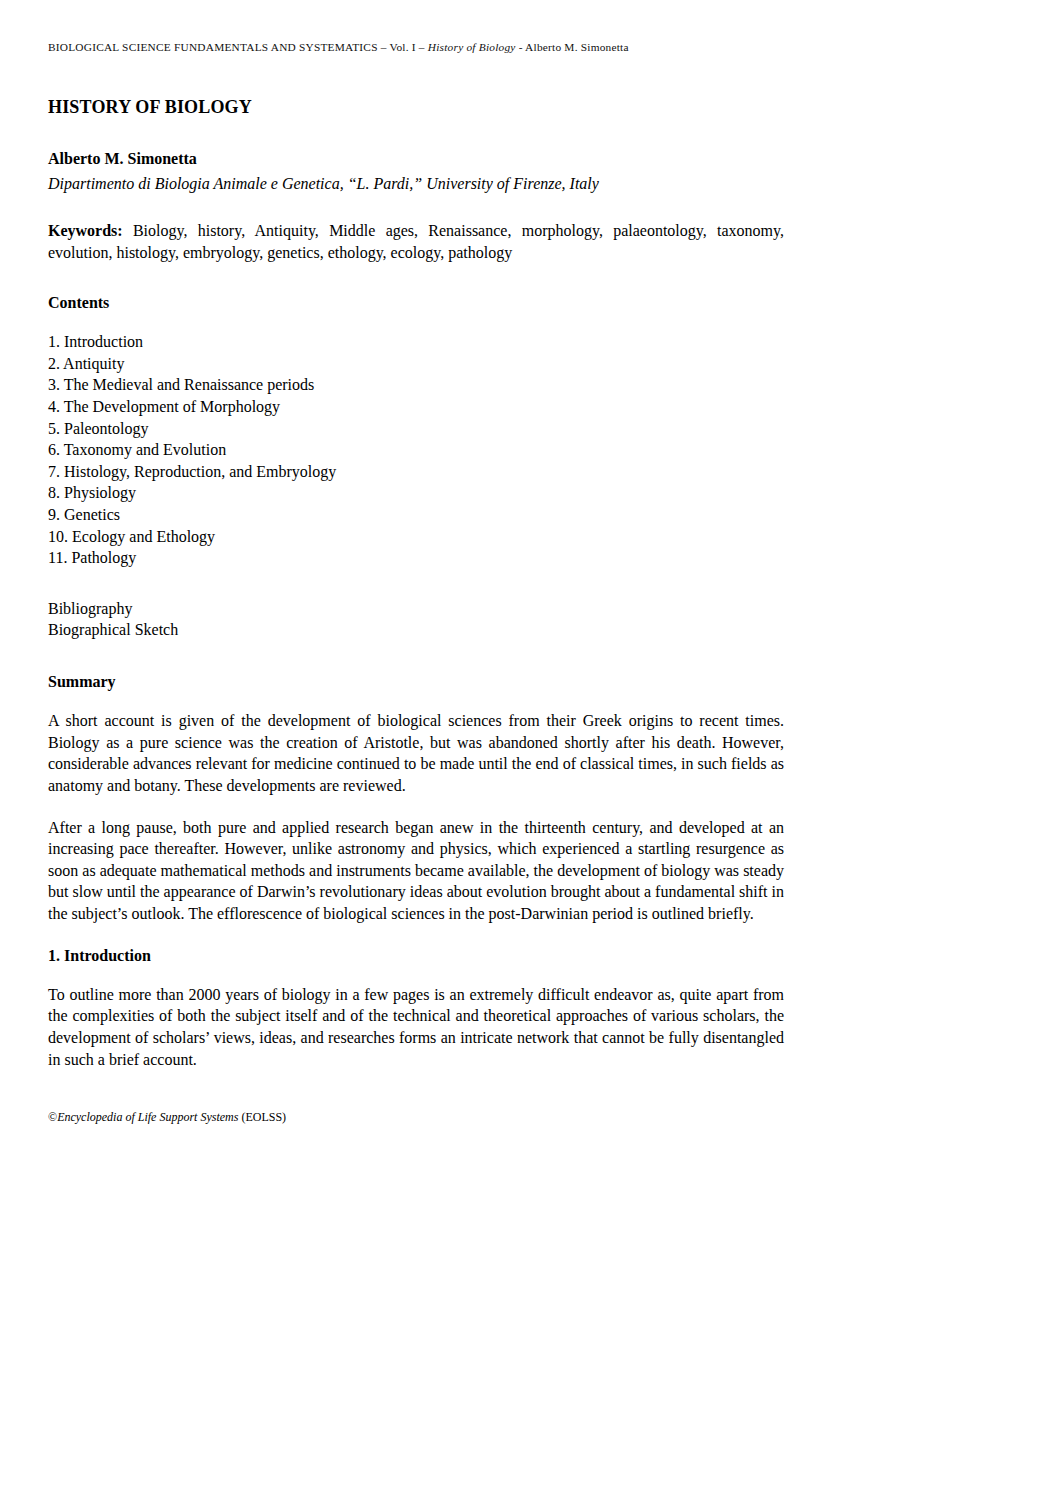BIOLOGICAL SCIENCE FUNDAMENTALS AND SYSTEMATICS – Vol. I – History of Biology - Alberto M. Simonetta
HISTORY OF BIOLOGY
Alberto M. Simonetta
Dipartimento di Biologia Animale e Genetica, “L. Pardi,” University of Firenze, Italy
Keywords: Biology, history, Antiquity, Middle ages, Renaissance, morphology, palaeontology, taxonomy, evolution, histology, embryology, genetics, ethology, ecology, pathology
Contents
1. Introduction
2. Antiquity
3. The Medieval and Renaissance periods
4. The Development of Morphology
5. Paleontology
6. Taxonomy and Evolution
7. Histology, Reproduction, and Embryology
8. Physiology
9. Genetics
10. Ecology and Ethology
11. Pathology
Bibliography
Biographical Sketch
Summary
A short account is given of the development of biological sciences from their Greek origins to recent times. Biology as a pure science was the creation of Aristotle, but was abandoned shortly after his death. However, considerable advances relevant for medicine continued to be made until the end of classical times, in such fields as anatomy and botany. These developments are reviewed.
After a long pause, both pure and applied research began anew in the thirteenth century, and developed at an increasing pace thereafter. However, unlike astronomy and physics, which experienced a startling resurgence as soon as adequate mathematical methods and instruments became available, the development of biology was steady but slow until the appearance of Darwin’s revolutionary ideas about evolution brought about a fundamental shift in the subject’s outlook. The efflorescence of biological sciences in the post-Darwinian period is outlined briefly.
1. Introduction
To outline more than 2000 years of biology in a few pages is an extremely difficult endeavor as, quite apart from the complexities of both the subject itself and of the technical and theoretical approaches of various scholars, the development of scholars’ views, ideas, and researches forms an intricate network that cannot be fully disentangled in such a brief account.
©Encyclopedia of Life Support Systems (EOLSS)